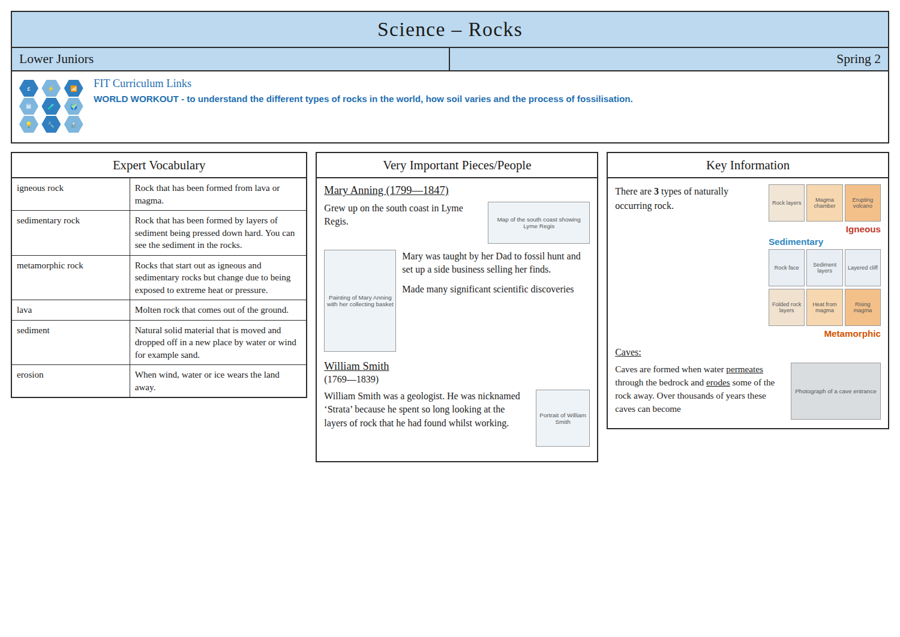Science – Rocks
Lower Juniors
Spring 2
£
⚡
📶
🏛
🧪
🌍
💡
🔧
🔬
FIT Curriculum Links
WORLD WORKOUT - to understand the different types of rocks in the world, how soil varies and the process of fossilisation.
Expert Vocabulary
| igneous rock | Rock that has been formed from lava or magma. |
| sedimentary rock | Rock that has been formed by layers of sediment being pressed down hard. You can see the sediment in the rocks. |
| metamorphic rock | Rocks that start out as igneous and sedimentary rocks but change due to being exposed to extreme heat or pressure. |
| lava | Molten rock that comes out of the ground. |
| sediment | Natural solid material that is moved and dropped off in a new place by water or wind for example sand. |
| erosion | When wind, water or ice wears the land away. |
Very Important Pieces/People
Mary Anning (1799—1847)
Grew up on the south coast in Lyme Regis.
Map of the south coast showing Lyme Regis
Painting of Mary Anning with her collecting basket
Mary was taught by her Dad to fossil hunt and set up a side business selling her finds.
Made many significant scientific discoveries
William Smith
(1769—1839)
William Smith was a geologist. He was nicknamed ‘Strata’ because he spent so long looking at the layers of rock that he had found whilst working.
Portrait of William Smith
Key Information
There are 3 types of naturally occurring rock.
Rock layers
Magma chamber
Erupting volcano
Igneous
Sedimentary
Rock face
Sediment layers
Layered cliff
Folded rock layers
Heat from magma
Rising magma
Metamorphic
Caves:
Caves are formed when water permeates through the bedrock and erodes some of the rock away. Over thousands of years these caves can become
Photograph of a cave entrance